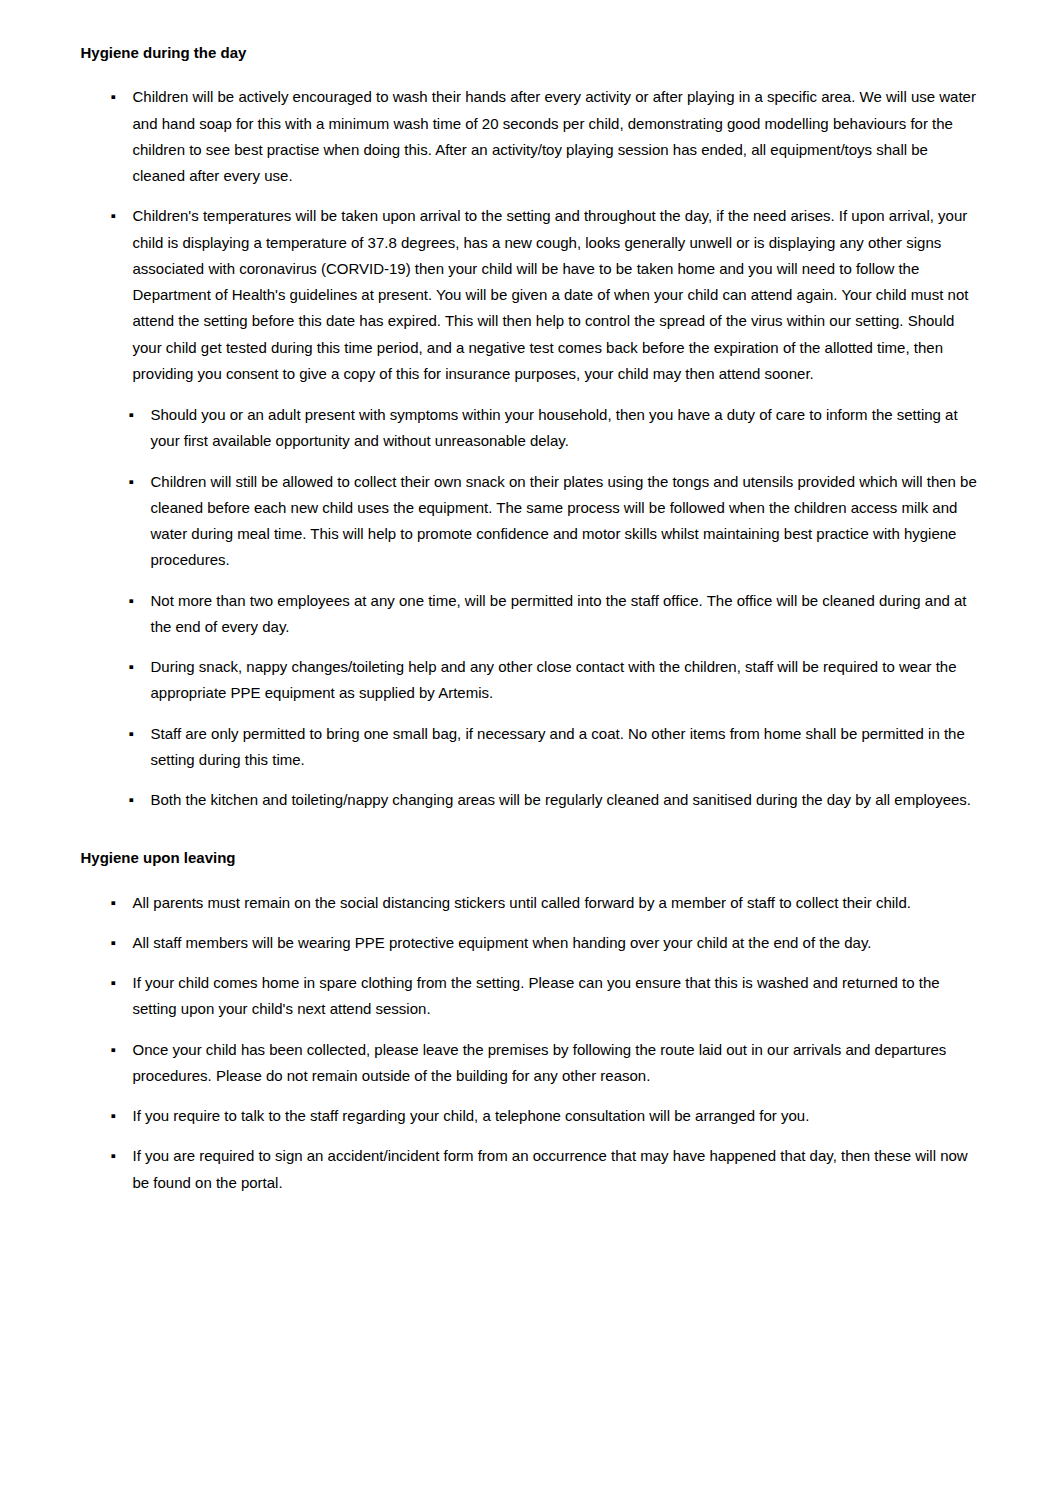Hygiene during the day
Children will be actively encouraged to wash their hands after every activity or after playing in a specific area. We will use water and hand soap for this with a minimum wash time of 20 seconds per child, demonstrating good modelling behaviours for the children to see best practise when doing this. After an activity/toy playing session has ended, all equipment/toys shall be cleaned after every use.
Children's temperatures will be taken upon arrival to the setting and throughout the day, if the need arises. If upon arrival, your child is displaying a temperature of 37.8 degrees, has a new cough, looks generally unwell or is displaying any other signs associated with coronavirus (CORVID-19) then your child will be have to be taken home and you will need to follow the Department of Health's guidelines at present. You will be given a date of when your child can attend again. Your child must not attend the setting before this date has expired. This will then help to control the spread of the virus within our setting. Should your child get tested during this time period, and a negative test comes back before the expiration of the allotted time, then providing you consent to give a copy of this for insurance purposes, your child may then attend sooner.
Should you or an adult present with symptoms within your household, then you have a duty of care to inform the setting at your first available opportunity and without unreasonable delay.
Children will still be allowed to collect their own snack on their plates using the tongs and utensils provided which will then be cleaned before each new child uses the equipment. The same process will be followed when the children access milk and water during meal time. This will help to promote confidence and motor skills whilst maintaining best practice with hygiene procedures.
Not more than two employees at any one time, will be permitted into the staff office. The office will be cleaned during and at the end of every day.
During snack, nappy changes/toileting help and any other close contact with the children, staff will be required to wear the appropriate PPE equipment as supplied by Artemis.
Staff are only permitted to bring one small bag, if necessary and a coat. No other items from home shall be permitted in the setting during this time.
Both the kitchen and toileting/nappy changing areas will be regularly cleaned and sanitised during the day by all employees.
Hygiene upon leaving
All parents must remain on the social distancing stickers until called forward by a member of staff to collect their child.
All staff members will be wearing PPE protective equipment when handing over your child at the end of the day.
If your child comes home in spare clothing from the setting. Please can you ensure that this is washed and returned to the setting upon your child's next attend session.
Once your child has been collected, please leave the premises by following the route laid out in our arrivals and departures procedures. Please do not remain outside of the building for any other reason.
If you require to talk to the staff regarding your child, a telephone consultation will be arranged for you.
If you are required to sign an accident/incident form from an occurrence that may have happened that day, then these will now be found on the portal.